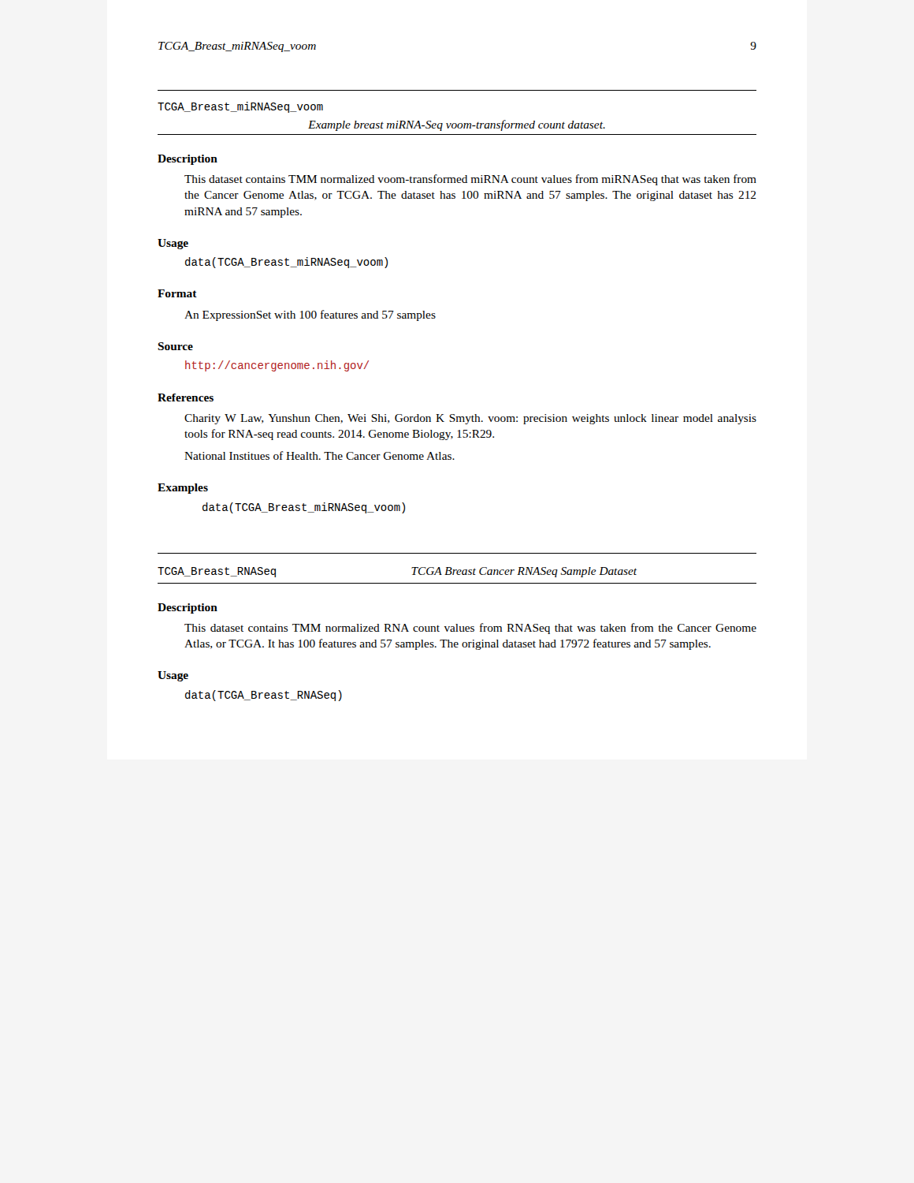TCGA_Breast_miRNASeq_voom 9
TCGA_Breast_miRNASeq_voom Example breast miRNA-Seq voom-transformed count dataset.
Description
This dataset contains TMM normalized voom-transformed miRNA count values from miRNASeq that was taken from the Cancer Genome Atlas, or TCGA. The dataset has 100 miRNA and 57 samples. The original dataset has 212 miRNA and 57 samples.
Usage
data(TCGA_Breast_miRNASeq_voom)
Format
An ExpressionSet with 100 features and 57 samples
Source
http://cancergenome.nih.gov/
References
Charity W Law, Yunshun Chen, Wei Shi, Gordon K Smyth. voom: precision weights unlock linear model analysis tools for RNA-seq read counts. 2014. Genome Biology, 15:R29.
National Institues of Health. The Cancer Genome Atlas.
Examples
data(TCGA_Breast_miRNASeq_voom)
TCGA_Breast_RNASeq TCGA Breast Cancer RNASeq Sample Dataset
Description
This dataset contains TMM normalized RNA count values from RNASeq that was taken from the Cancer Genome Atlas, or TCGA. It has 100 features and 57 samples. The original dataset had 17972 features and 57 samples.
Usage
data(TCGA_Breast_RNASeq)